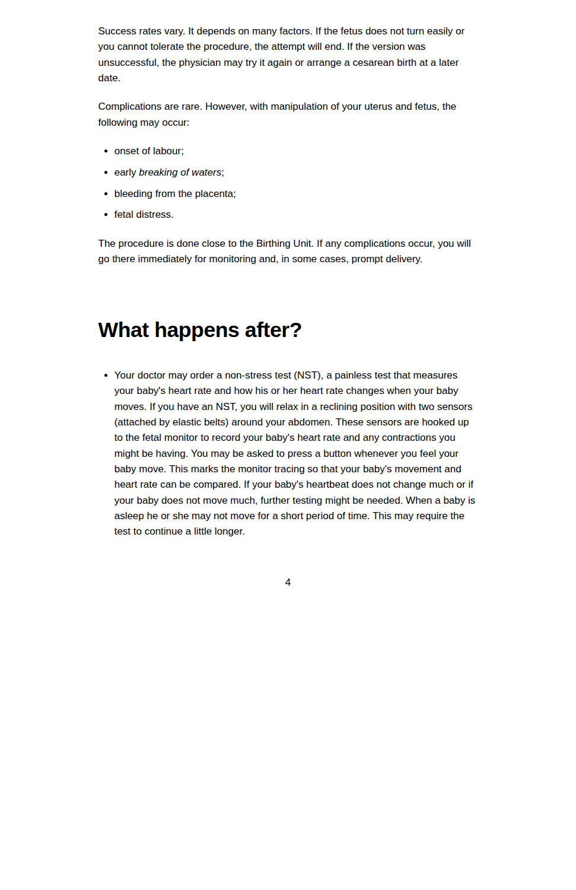Success rates vary. It depends on many factors. If the fetus does not turn easily or you cannot tolerate the procedure, the attempt will end. If the version was unsuccessful, the physician may try it again or arrange a cesarean birth at a later date.
Complications are rare. However, with manipulation of your uterus and fetus, the following may occur:
onset of labour;
early breaking of waters;
bleeding from the placenta;
fetal distress.
The procedure is done close to the Birthing Unit. If any complications occur, you will go there immediately for monitoring and, in some cases, prompt delivery.
What happens after?
Your doctor may order a non-stress test (NST), a painless test that measures your baby's heart rate and how his or her heart rate changes when your baby moves. If you have an NST, you will relax in a reclining position with two sensors (attached by elastic belts) around your abdomen. These sensors are hooked up to the fetal monitor to record your baby's heart rate and any contractions you might be having. You may be asked to press a button whenever you feel your baby move. This marks the monitor tracing so that your baby's movement and heart rate can be compared. If your baby's heartbeat does not change much or if your baby does not move much, further testing might be needed. When a baby is asleep he or she may not move for a short period of time. This may require the test to continue a little longer.
4